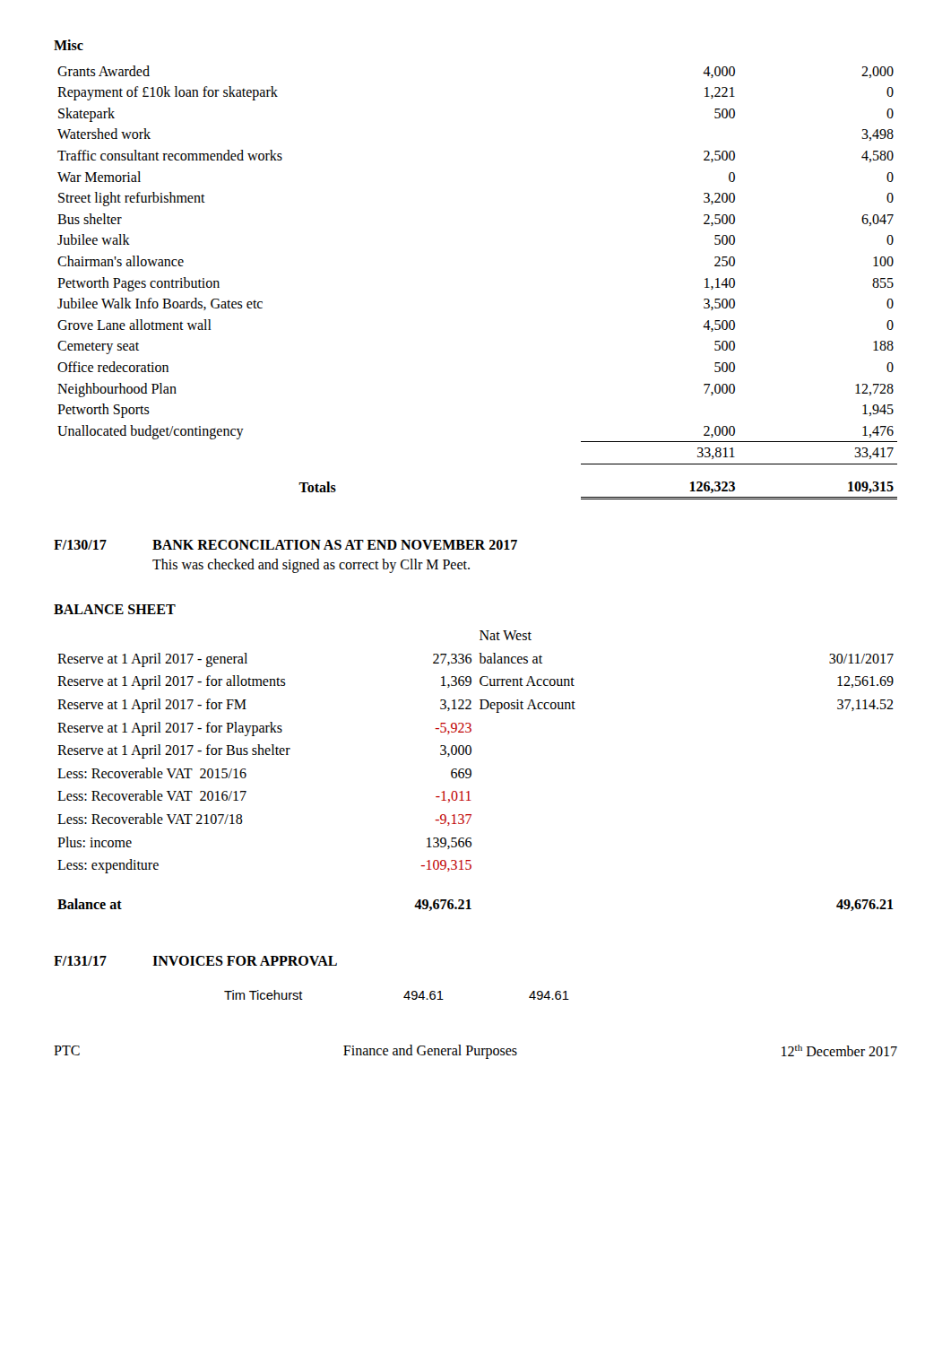Misc
| Grants Awarded | 4,000 | 2,000 |
| Repayment of £10k loan for skatepark | 1,221 | 0 |
| Skatepark | 500 | 0 |
| Watershed work | | 3,498 |
| Traffic consultant recommended works | 2,500 | 4,580 |
| War Memorial | 0 | 0 |
| Street light refurbishment | 3,200 | 0 |
| Bus shelter | 2,500 | 6,047 |
| Jubilee walk | 500 | 0 |
| Chairman's allowance | 250 | 100 |
| Petworth Pages contribution | 1,140 | 855 |
| Jubilee Walk Info Boards, Gates etc | 3,500 | 0 |
| Grove Lane allotment wall | 4,500 | 0 |
| Cemetery seat | 500 | 188 |
| Office redecoration | 500 | 0 |
| Neighbourhood Plan | 7,000 | 12,728 |
| Petworth Sports | | 1,945 |
| Unallocated budget/contingency | 2,000 | 1,476 |
| | 33,811 | 33,417 |
| Totals | 126,323 | 109,315 |
F/130/17 BANK RECONCILATION AS AT END NOVEMBER 2017
This was checked and signed as correct by Cllr M Peet.
BALANCE SHEET
| | | Nat West | |
| Reserve at 1 April 2017 - general | 27,336 | balances at | 30/11/2017 |
| Reserve at 1 April 2017 - for allotments | 1,369 | Current Account | 12,561.69 |
| Reserve at 1 April 2017 - for FM | 3,122 | Deposit Account | 37,114.52 |
| Reserve at 1 April 2017 - for Playparks | -5,923 | | |
| Reserve at 1 April 2017 - for Bus shelter | 3,000 | | |
| Less: Recoverable VAT 2015/16 | 669 | | |
| Less: Recoverable VAT 2016/17 | -1,011 | | |
| Less: Recoverable VAT 2107/18 | -9,137 | | |
| Plus: income | 139,566 | | |
| Less: expenditure | -109,315 | | |
| Balance at | 49,676.21 | | 49,676.21 |
F/131/17 INVOICES FOR APPROVAL
Tim Ticehurst 494.61494.61
PTC
Finance and General Purposes
12th December 2017